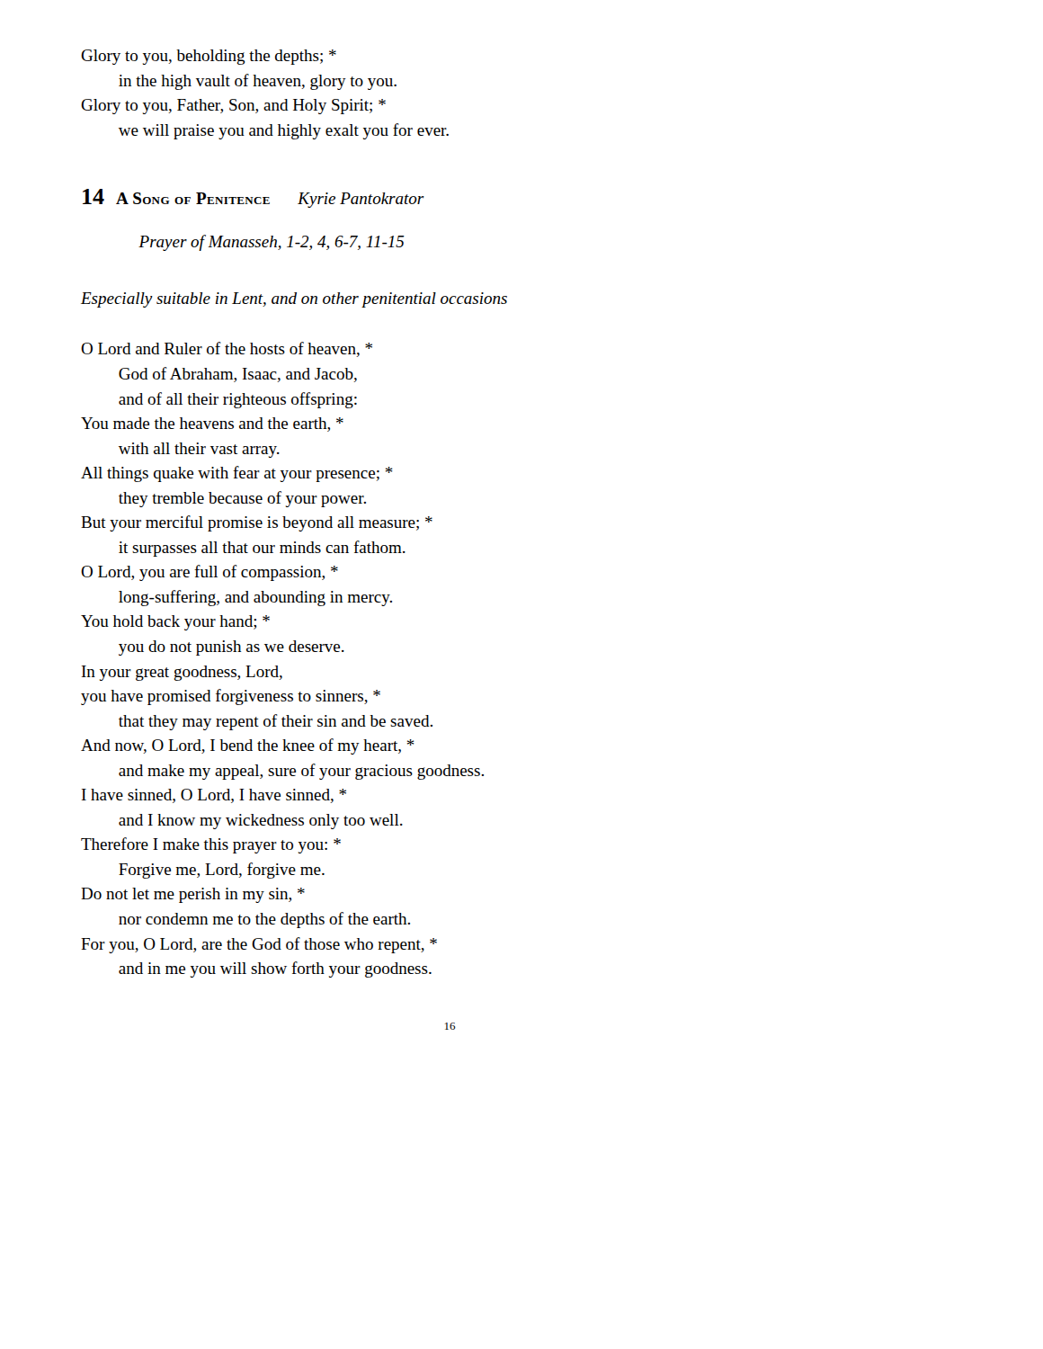Glory to you, beholding the depths; *
in the high vault of heaven, glory to you.
Glory to you, Father, Son, and Holy Spirit; *
we will praise you and highly exalt you for ever.
14 A Song of Penitence Kyrie Pantokrator
Prayer of Manasseh, 1-2, 4, 6-7, 11-15
Especially suitable in Lent, and on other penitential occasions
O Lord and Ruler of the hosts of heaven, *
God of Abraham, Isaac, and Jacob,
and of all their righteous offspring:
You made the heavens and the earth, *
with all their vast array.
All things quake with fear at your presence; *
they tremble because of your power.
But your merciful promise is beyond all measure; *
it surpasses all that our minds can fathom.
O Lord, you are full of compassion, *
long-suffering, and abounding in mercy.
You hold back your hand; *
you do not punish as we deserve.
In your great goodness, Lord,
you have promised forgiveness to sinners, *
that they may repent of their sin and be saved.
And now, O Lord, I bend the knee of my heart, *
and make my appeal, sure of your gracious goodness.
I have sinned, O Lord, I have sinned, *
and I know my wickedness only too well.
Therefore I make this prayer to you: *
Forgive me, Lord, forgive me.
Do not let me perish in my sin, *
nor condemn me to the depths of the earth.
For you, O Lord, are the God of those who repent, *
and in me you will show forth your goodness.
16